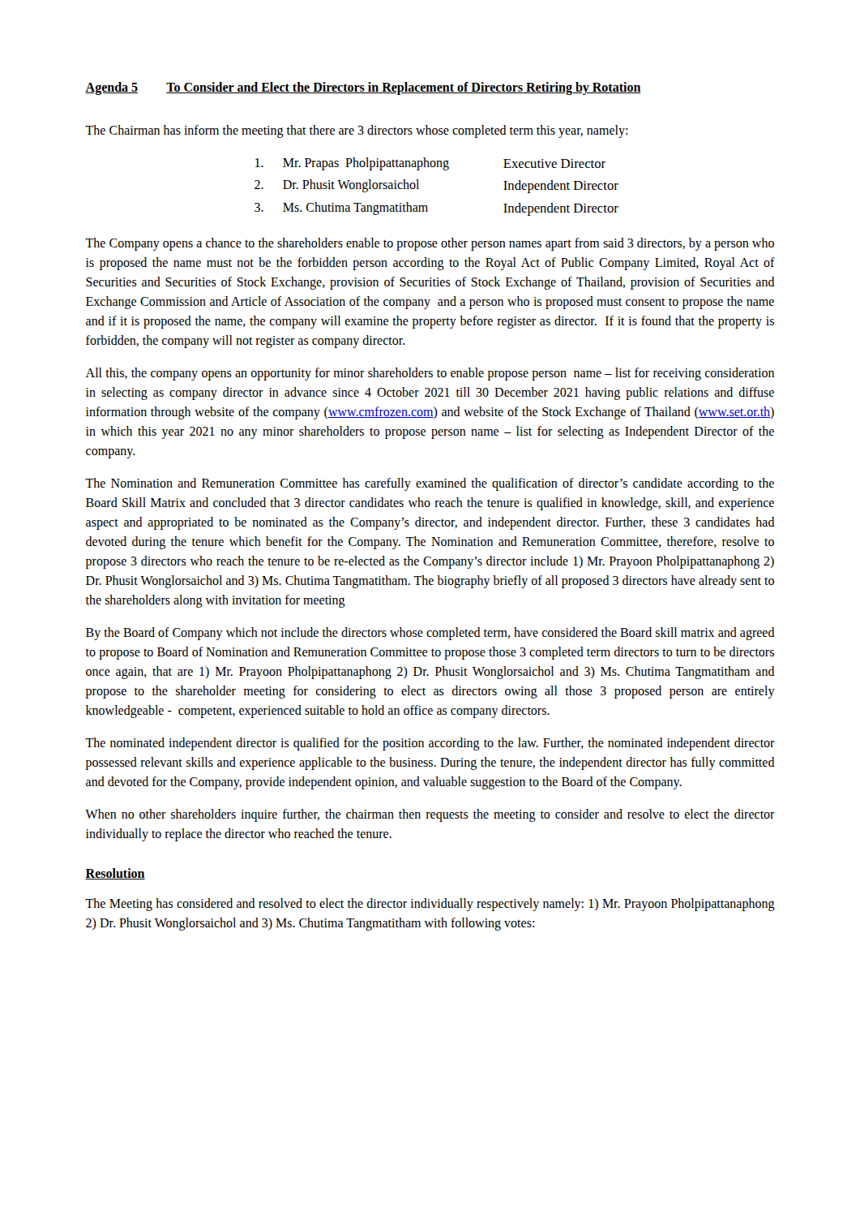Agenda 5 To Consider and Elect the Directors in Replacement of Directors Retiring by Rotation
The Chairman has inform the meeting that there are 3 directors whose completed term this year, namely:
1. Mr. Prapas Pholpipattanaphong Executive Director
2. Dr. Phusit Wonglorsaichol Independent Director
3. Ms. Chutima Tangmatitham Independent Director
The Company opens a chance to the shareholders enable to propose other person names apart from said 3 directors, by a person who is proposed the name must not be the forbidden person according to the Royal Act of Public Company Limited, Royal Act of Securities and Securities of Stock Exchange, provision of Securities of Stock Exchange of Thailand, provision of Securities and Exchange Commission and Article of Association of the company and a person who is proposed must consent to propose the name and if it is proposed the name, the company will examine the property before register as director. If it is found that the property is forbidden, the company will not register as company director.
All this, the company opens an opportunity for minor shareholders to enable propose person name – list for receiving consideration in selecting as company director in advance since 4 October 2021 till 30 December 2021 having public relations and diffuse information through website of the company (www.cmfrozen.com) and website of the Stock Exchange of Thailand (www.set.or.th) in which this year 2021 no any minor shareholders to propose person name – list for selecting as Independent Director of the company.
The Nomination and Remuneration Committee has carefully examined the qualification of director’s candidate according to the Board Skill Matrix and concluded that 3 director candidates who reach the tenure is qualified in knowledge, skill, and experience aspect and appropriated to be nominated as the Company’s director, and independent director. Further, these 3 candidates had devoted during the tenure which benefit for the Company. The Nomination and Remuneration Committee, therefore, resolve to propose 3 directors who reach the tenure to be re-elected as the Company’s director include 1) Mr. Prayoon Pholpipattanaphong 2) Dr. Phusit Wonglorsaichol and 3) Ms. Chutima Tangmatitham. The biography briefly of all proposed 3 directors have already sent to the shareholders along with invitation for meeting
By the Board of Company which not include the directors whose completed term, have considered the Board skill matrix and agreed to propose to Board of Nomination and Remuneration Committee to propose those 3 completed term directors to turn to be directors once again, that are 1) Mr. Prayoon Pholpipattanaphong 2) Dr. Phusit Wonglorsaichol and 3) Ms. Chutima Tangmatitham and propose to the shareholder meeting for considering to elect as directors owing all those 3 proposed person are entirely knowledgeable - competent, experienced suitable to hold an office as company directors.
The nominated independent director is qualified for the position according to the law. Further, the nominated independent director possessed relevant skills and experience applicable to the business. During the tenure, the independent director has fully committed and devoted for the Company, provide independent opinion, and valuable suggestion to the Board of the Company.
When no other shareholders inquire further, the chairman then requests the meeting to consider and resolve to elect the director individually to replace the director who reached the tenure.
Resolution
The Meeting has considered and resolved to elect the director individually respectively namely: 1) Mr. Prayoon Pholpipattanaphong 2) Dr. Phusit Wonglorsaichol and 3) Ms. Chutima Tangmatitham with following votes: